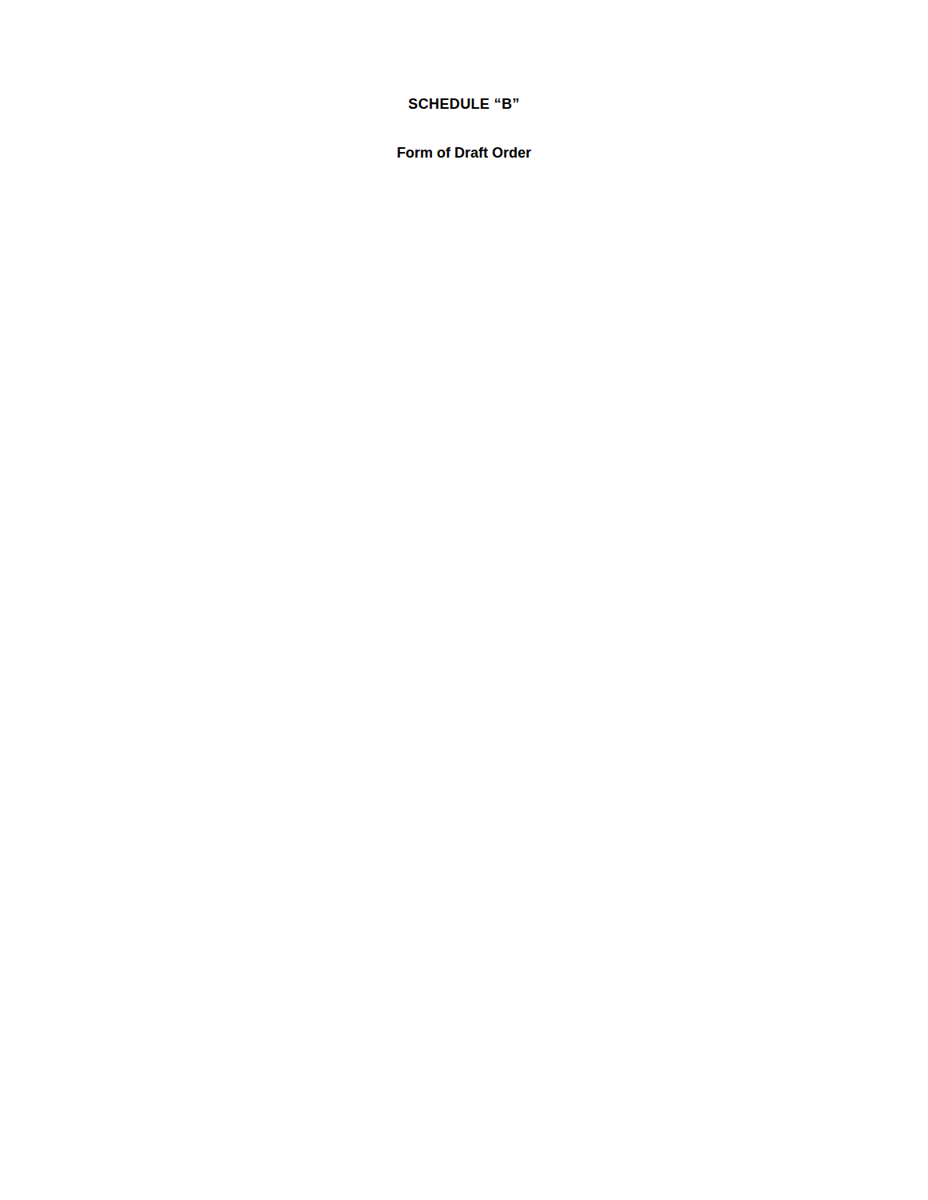SCHEDULE “B”
Form of Draft Order